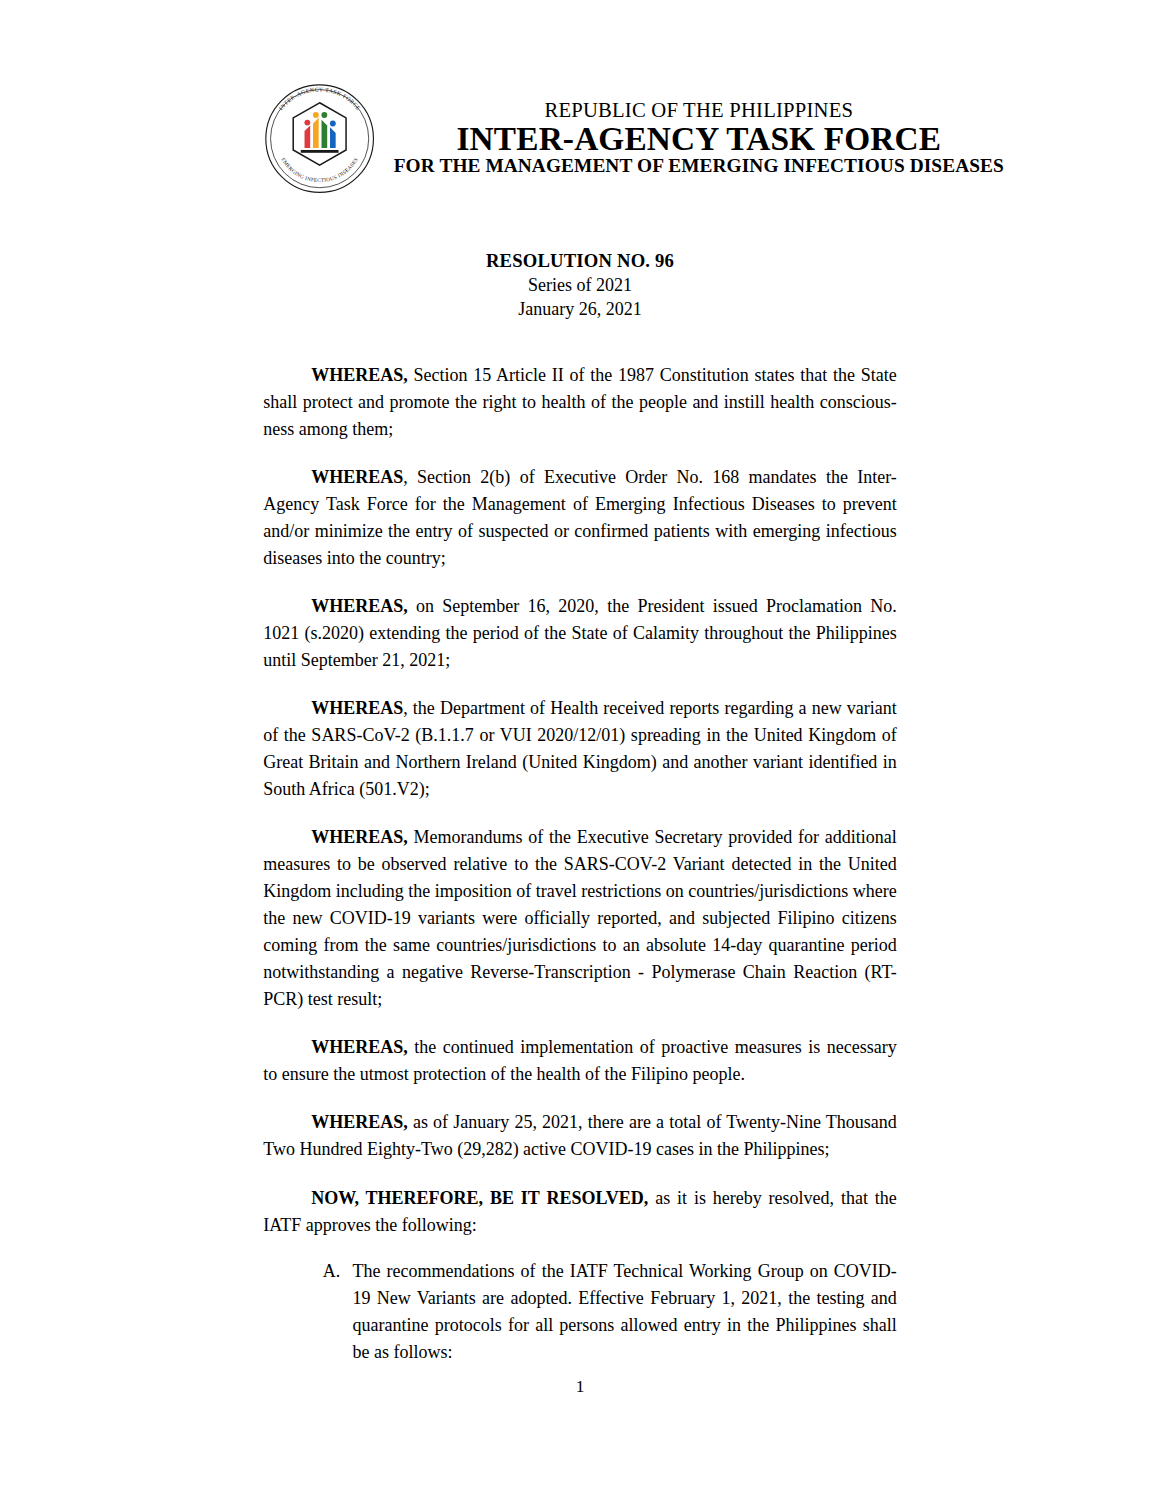INTER-AGENCY TASK FORCE EMERGING INFECTIOUS DISEASES
REPUBLIC OF THE PHILIPPINES
INTER-AGENCY TASK FORCE
FOR THE MANAGEMENT OF EMERGING INFECTIOUS DISEASES
RESOLUTION NO. 96
Series of 2021
January 26, 2021
WHEREAS, Section 15 Article II of the 1987 Constitution states that the State shall protect and promote the right to health of the people and instill health consciousness among them;
WHEREAS, Section 2(b) of Executive Order No. 168 mandates the Inter-Agency Task Force for the Management of Emerging Infectious Diseases to prevent and/or minimize the entry of suspected or confirmed patients with emerging infectious diseases into the country;
WHEREAS, on September 16, 2020, the President issued Proclamation No. 1021 (s.2020) extending the period of the State of Calamity throughout the Philippines until September 21, 2021;
WHEREAS, the Department of Health received reports regarding a new variant of the SARS-CoV-2 (B.1.1.7 or VUI 2020/12/01) spreading in the United Kingdom of Great Britain and Northern Ireland (United Kingdom) and another variant identified in South Africa (501.V2);
WHEREAS, Memorandums of the Executive Secretary provided for additional measures to be observed relative to the SARS-COV-2 Variant detected in the United Kingdom including the imposition of travel restrictions on countries/jurisdictions where the new COVID-19 variants were officially reported, and subjected Filipino citizens coming from the same countries/jurisdictions to an absolute 14-day quarantine period notwithstanding a negative Reverse-Transcription - Polymerase Chain Reaction (RT-PCR) test result;
WHEREAS, the continued implementation of proactive measures is necessary to ensure the utmost protection of the health of the Filipino people.
WHEREAS, as of January 25, 2021, there are a total of Twenty-Nine Thousand Two Hundred Eighty-Two (29,282) active COVID-19 cases in the Philippines;
NOW, THEREFORE, BE IT RESOLVED, as it is hereby resolved, that the IATF approves the following:
The recommendations of the IATF Technical Working Group on COVID-19 New Variants are adopted. Effective February 1, 2021, the testing and quarantine protocols for all persons allowed entry in the Philippines shall be as follows:
1